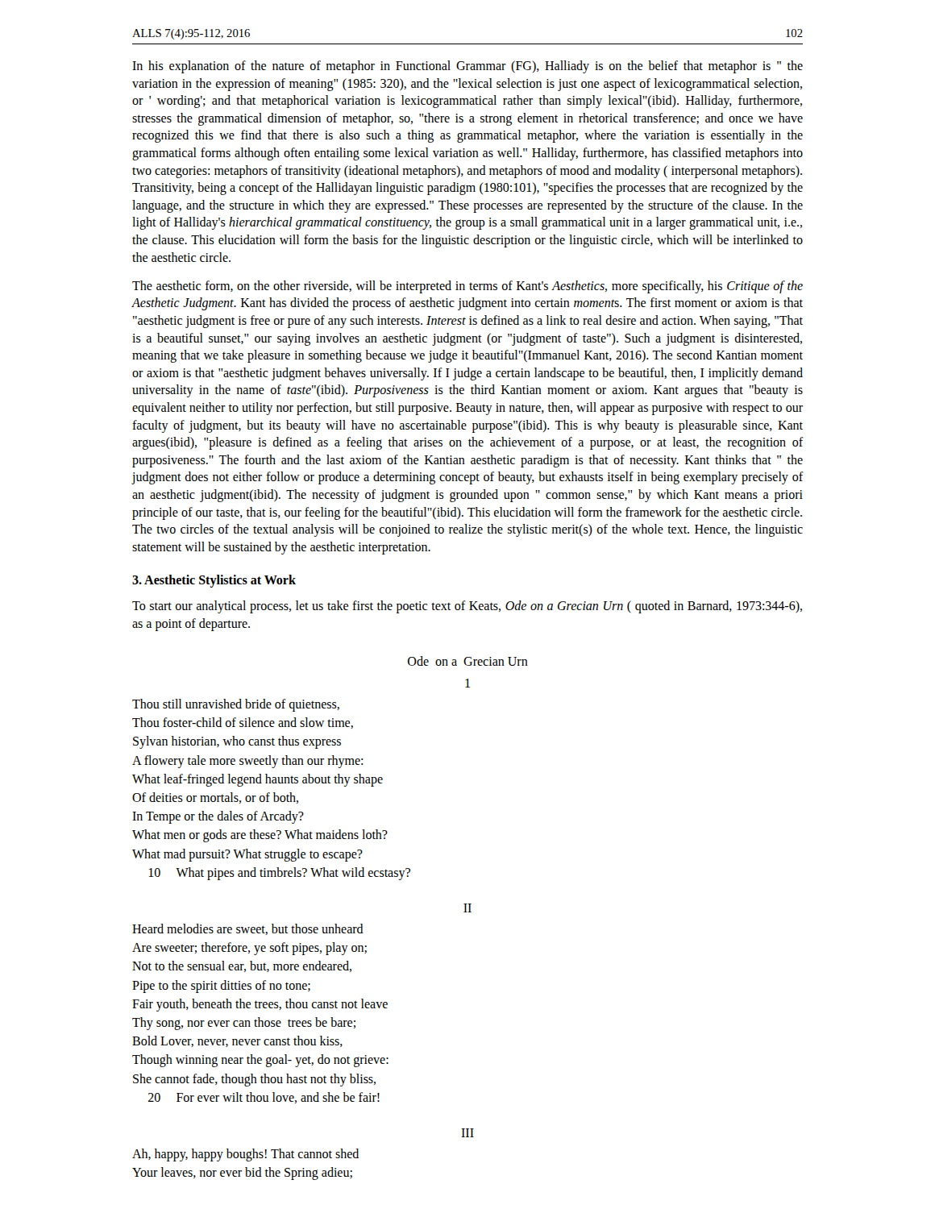ALLS 7(4):95-112, 2016 102
In his explanation of the nature of metaphor in Functional Grammar (FG), Halliady is on the belief that metaphor is " the variation in the expression of meaning" (1985: 320), and the "lexical selection is just one aspect of lexicogrammatical selection, or ' wording'; and that metaphorical variation is lexicogrammatical rather than simply lexical"(ibid). Halliday, furthermore, stresses the grammatical dimension of metaphor, so, "there is a strong element in rhetorical transference; and once we have recognized this we find that there is also such a thing as grammatical metaphor, where the variation is essentially in the grammatical forms although often entailing some lexical variation as well." Halliday, furthermore, has classified metaphors into two categories: metaphors of transitivity (ideational metaphors), and metaphors of mood and modality ( interpersonal metaphors). Transitivity, being a concept of the Hallidayan linguistic paradigm (1980:101), "specifies the processes that are recognized by the language, and the structure in which they are expressed." These processes are represented by the structure of the clause. In the light of Halliday's hierarchical grammatical constituency, the group is a small grammatical unit in a larger grammatical unit, i.e., the clause. This elucidation will form the basis for the linguistic description or the linguistic circle, which will be interlinked to the aesthetic circle.
The aesthetic form, on the other riverside, will be interpreted in terms of Kant's Aesthetics, more specifically, his Critique of the Aesthetic Judgment. Kant has divided the process of aesthetic judgment into certain moments. The first moment or axiom is that "aesthetic judgment is free or pure of any such interests. Interest is defined as a link to real desire and action. When saying, "That is a beautiful sunset," our saying involves an aesthetic judgment (or "judgment of taste"). Such a judgment is disinterested, meaning that we take pleasure in something because we judge it beautiful"(Immanuel Kant, 2016). The second Kantian moment or axiom is that "aesthetic judgment behaves universally. If I judge a certain landscape to be beautiful, then, I implicitly demand universality in the name of taste"(ibid). Purposiveness is the third Kantian moment or axiom. Kant argues that "beauty is equivalent neither to utility nor perfection, but still purposive. Beauty in nature, then, will appear as purposive with respect to our faculty of judgment, but its beauty will have no ascertainable purpose"(ibid). This is why beauty is pleasurable since, Kant argues(ibid), "pleasure is defined as a feeling that arises on the achievement of a purpose, or at least, the recognition of purposiveness." The fourth and the last axiom of the Kantian aesthetic paradigm is that of necessity. Kant thinks that " the judgment does not either follow or produce a determining concept of beauty, but exhausts itself in being exemplary precisely of an aesthetic judgment(ibid). The necessity of judgment is grounded upon " common sense," by which Kant means a priori principle of our taste, that is, our feeling for the beautiful"(ibid). This elucidation will form the framework for the aesthetic circle. The two circles of the textual analysis will be conjoined to realize the stylistic merit(s) of the whole text. Hence, the linguistic statement will be sustained by the aesthetic interpretation.
3. Aesthetic Stylistics at Work
To start our analytical process, let us take first the poetic text of Keats, Ode on a Grecian Urn ( quoted in Barnard, 1973:344-6), as a point of departure.
Ode on a Grecian Urn
1
Thou still unravished bride of quietness,
Thou foster-child of silence and slow time,
Sylvan historian, who canst thus express
A flowery tale more sweetly than our rhyme:
What leaf-fringed legend haunts about thy shape
Of deities or mortals, or of both,
In Tempe or the dales of Arcady?
What men or gods are these? What maidens loth?
What mad pursuit? What struggle to escape?
10 What pipes and timbrels? What wild ecstasy?
II
Heard melodies are sweet, but those unheard
Are sweeter; therefore, ye soft pipes, play on;
Not to the sensual ear, but, more endeared,
Pipe to the spirit ditties of no tone;
Fair youth, beneath the trees, thou canst not leave
Thy song, nor ever can those trees be bare;
Bold Lover, never, never canst thou kiss,
Though winning near the goal- yet, do not grieve:
She cannot fade, though thou hast not thy bliss,
20 For ever wilt thou love, and she be fair!
III
Ah, happy, happy boughs! That cannot shed
Your leaves, nor ever bid the Spring adieu;